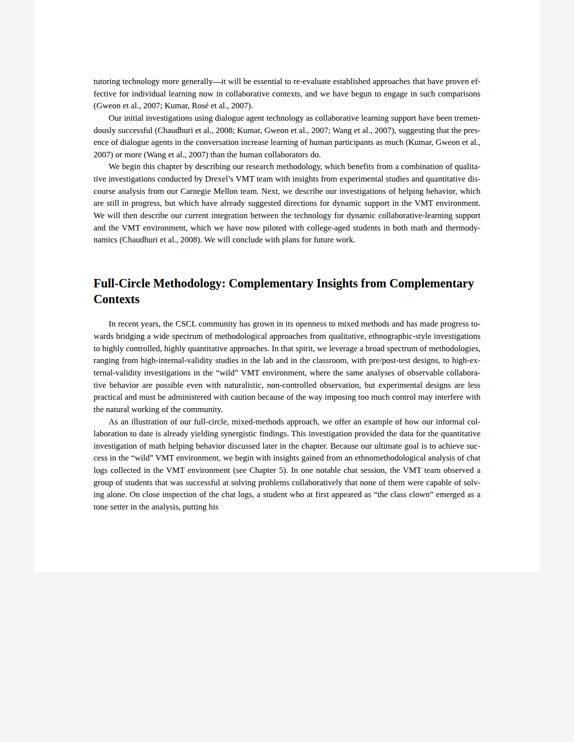tutoring technology more generally—it will be essential to re-evaluate established approaches that have proven effective for individual learning now in collaborative contexts, and we have begun to engage in such comparisons (Gweon et al., 2007; Kumar, Rosé et al., 2007).
Our initial investigations using dialogue agent technology as collaborative learning support have been tremendously successful (Chaudhuri et al., 2008; Kumar, Gweon et al., 2007; Wang et al., 2007), suggesting that the presence of dialogue agents in the conversation increase learning of human participants as much (Kumar, Gweon et al., 2007) or more (Wang et al., 2007) than the human collaborators do.
We begin this chapter by describing our research methodology, which benefits from a combination of qualitative investigations conducted by Drexel’s VMT team with insights from experimental studies and quantitative discourse analysis from our Carnegie Mellon team. Next, we describe our investigations of helping behavior, which are still in progress, but which have already suggested directions for dynamic support in the VMT environment. We will then describe our current integration between the technology for dynamic collaborative-learning support and the VMT environment, which we have now piloted with college-aged students in both math and thermodynamics (Chaudhuri et al., 2008). We will conclude with plans for future work.
Full-Circle Methodology: Complementary Insights from Complementary Contexts
In recent years, the CSCL community has grown in its openness to mixed methods and has made progress towards bridging a wide spectrum of methodological approaches from qualitative, ethnographic-style investigations to highly controlled, highly quantitative approaches. In that spirit, we leverage a broad spectrum of methodologies, ranging from high-internal-validity studies in the lab and in the classroom, with pre/post-test designs, to high-external-validity investigations in the “wild” VMT environment, where the same analyses of observable collaborative behavior are possible even with naturalistic, non-controlled observation, but experimental designs are less practical and must be administered with caution because of the way imposing too much control may interfere with the natural working of the community.
As an illustration of our full-circle, mixed-methods approach, we offer an example of how our informal collaboration to date is already yielding synergistic findings. This investigation provided the data for the quantitative investigation of math helping behavior discussed later in the chapter. Because our ultimate goal is to achieve success in the “wild” VMT environment, we begin with insights gained from an ethnomethodological analysis of chat logs collected in the VMT environment (see Chapter 5). In one notable chat session, the VMT team observed a group of students that was successful at solving problems collaboratively that none of them were capable of solving alone. On close inspection of the chat logs, a student who at first appeared as “the class clown” emerged as a tone setter in the analysis, putting his